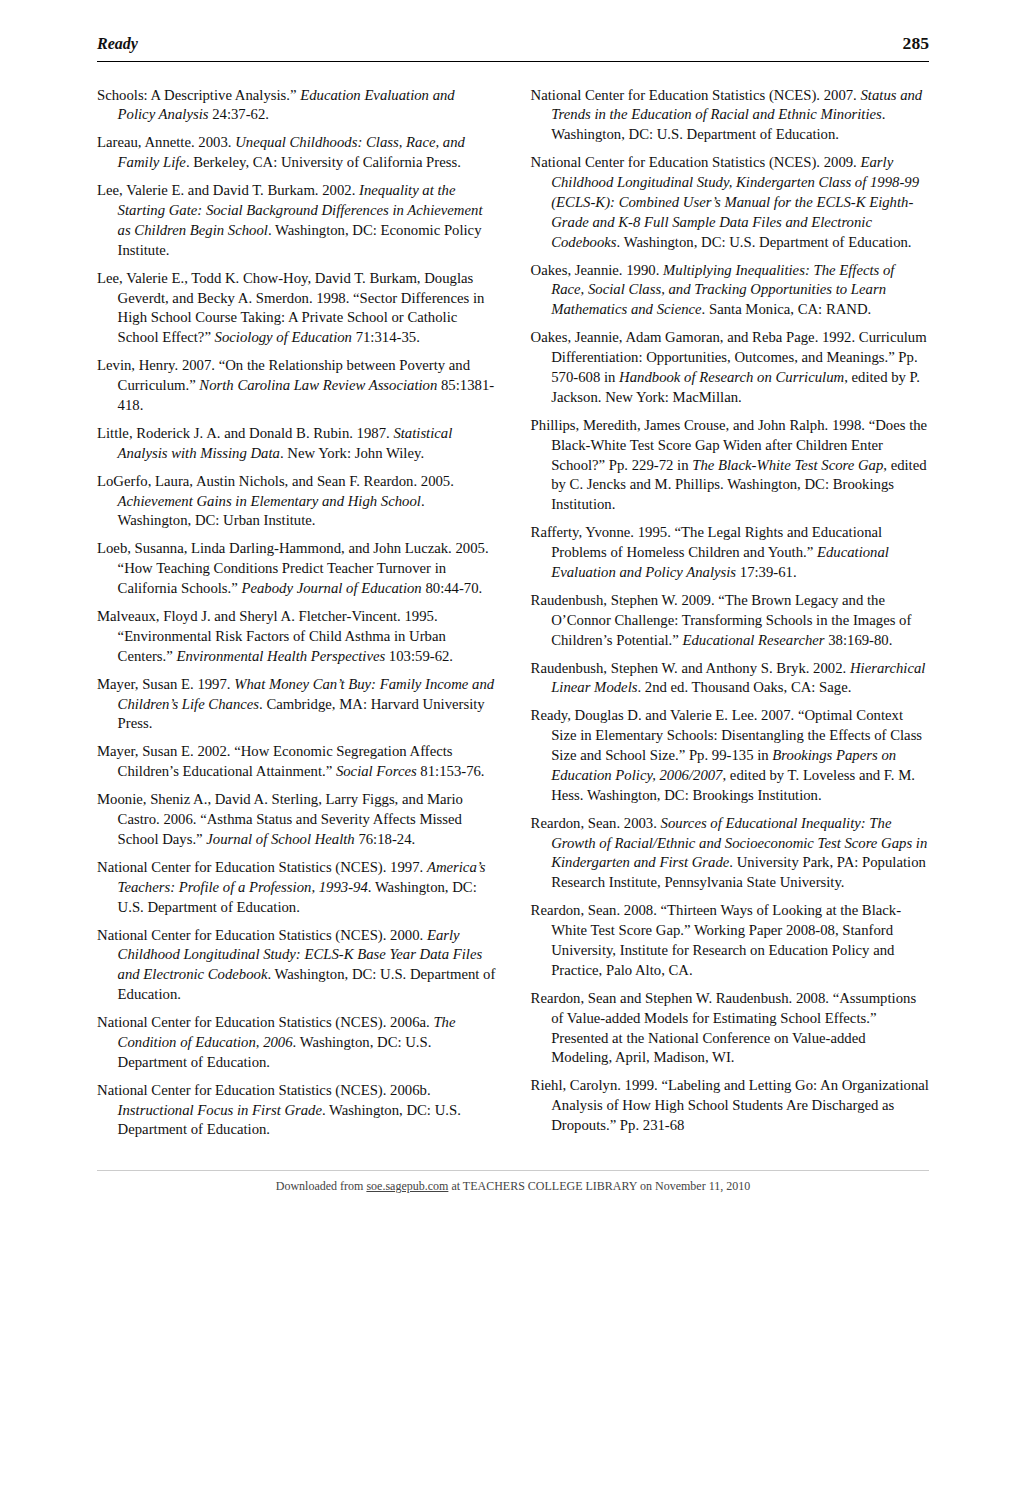Ready 285
Schools: A Descriptive Analysis.” Education Evaluation and Policy Analysis 24:37-62.
Lareau, Annette. 2003. Unequal Childhoods: Class, Race, and Family Life. Berkeley, CA: University of California Press.
Lee, Valerie E. and David T. Burkam. 2002. Inequality at the Starting Gate: Social Background Differences in Achievement as Children Begin School. Washington, DC: Economic Policy Institute.
Lee, Valerie E., Todd K. Chow-Hoy, David T. Burkam, Douglas Geverdt, and Becky A. Smerdon. 1998. “Sector Differences in High School Course Taking: A Private School or Catholic School Effect?” Sociology of Education 71:314-35.
Levin, Henry. 2007. “On the Relationship between Poverty and Curriculum.” North Carolina Law Review Association 85:1381-418.
Little, Roderick J. A. and Donald B. Rubin. 1987. Statistical Analysis with Missing Data. New York: John Wiley.
LoGerfo, Laura, Austin Nichols, and Sean F. Reardon. 2005. Achievement Gains in Elementary and High School. Washington, DC: Urban Institute.
Loeb, Susanna, Linda Darling-Hammond, and John Luczak. 2005. “How Teaching Conditions Predict Teacher Turnover in California Schools.” Peabody Journal of Education 80:44-70.
Malveaux, Floyd J. and Sheryl A. Fletcher-Vincent. 1995. “Environmental Risk Factors of Child Asthma in Urban Centers.” Environmental Health Perspectives 103:59-62.
Mayer, Susan E. 1997. What Money Can’t Buy: Family Income and Children’s Life Chances. Cambridge, MA: Harvard University Press.
Mayer, Susan E. 2002. “How Economic Segregation Affects Children’s Educational Attainment.” Social Forces 81:153-76.
Moonie, Sheniz A., David A. Sterling, Larry Figgs, and Mario Castro. 2006. “Asthma Status and Severity Affects Missed School Days.” Journal of School Health 76:18-24.
National Center for Education Statistics (NCES). 1997. America’s Teachers: Profile of a Profession, 1993-94. Washington, DC: U.S. Department of Education.
National Center for Education Statistics (NCES). 2000. Early Childhood Longitudinal Study: ECLS-K Base Year Data Files and Electronic Codebook. Washington, DC: U.S. Department of Education.
National Center for Education Statistics (NCES). 2006a. The Condition of Education, 2006. Washington, DC: U.S. Department of Education.
National Center for Education Statistics (NCES). 2006b. Instructional Focus in First Grade. Washington, DC: U.S. Department of Education.
National Center for Education Statistics (NCES). 2007. Status and Trends in the Education of Racial and Ethnic Minorities. Washington, DC: U.S. Department of Education.
National Center for Education Statistics (NCES). 2009. Early Childhood Longitudinal Study, Kindergarten Class of 1998-99 (ECLS-K): Combined User’s Manual for the ECLS-K Eighth-Grade and K-8 Full Sample Data Files and Electronic Codebooks. Washington, DC: U.S. Department of Education.
Oakes, Jeannie. 1990. Multiplying Inequalities: The Effects of Race, Social Class, and Tracking Opportunities to Learn Mathematics and Science. Santa Monica, CA: RAND.
Oakes, Jeannie, Adam Gamoran, and Reba Page. 1992. Curriculum Differentiation: Opportunities, Outcomes, and Meanings.” Pp. 570-608 in Handbook of Research on Curriculum, edited by P. Jackson. New York: MacMillan.
Phillips, Meredith, James Crouse, and John Ralph. 1998. “Does the Black-White Test Score Gap Widen after Children Enter School?” Pp. 229-72 in The Black-White Test Score Gap, edited by C. Jencks and M. Phillips. Washington, DC: Brookings Institution.
Rafferty, Yvonne. 1995. “The Legal Rights and Educational Problems of Homeless Children and Youth.” Educational Evaluation and Policy Analysis 17:39-61.
Raudenbush, Stephen W. 2009. “The Brown Legacy and the O’Connor Challenge: Transforming Schools in the Images of Children’s Potential.” Educational Researcher 38:169-80.
Raudenbush, Stephen W. and Anthony S. Bryk. 2002. Hierarchical Linear Models. 2nd ed. Thousand Oaks, CA: Sage.
Ready, Douglas D. and Valerie E. Lee. 2007. “Optimal Context Size in Elementary Schools: Disentangling the Effects of Class Size and School Size.” Pp. 99-135 in Brookings Papers on Education Policy, 2006/2007, edited by T. Loveless and F. M. Hess. Washington, DC: Brookings Institution.
Reardon, Sean. 2003. Sources of Educational Inequality: The Growth of Racial/Ethnic and Socioeconomic Test Score Gaps in Kindergarten and First Grade. University Park, PA: Population Research Institute, Pennsylvania State University.
Reardon, Sean. 2008. “Thirteen Ways of Looking at the Black-White Test Score Gap.” Working Paper 2008-08, Stanford University, Institute for Research on Education Policy and Practice, Palo Alto, CA.
Reardon, Sean and Stephen W. Raudenbush. 2008. “Assumptions of Value-added Models for Estimating School Effects.” Presented at the National Conference on Value-added Modeling, April, Madison, WI.
Riehl, Carolyn. 1999. “Labeling and Letting Go: An Organizational Analysis of How High School Students Are Discharged as Dropouts.” Pp. 231-68
Downloaded from soe.sagepub.com at TEACHERS COLLEGE LIBRARY on November 11, 2010